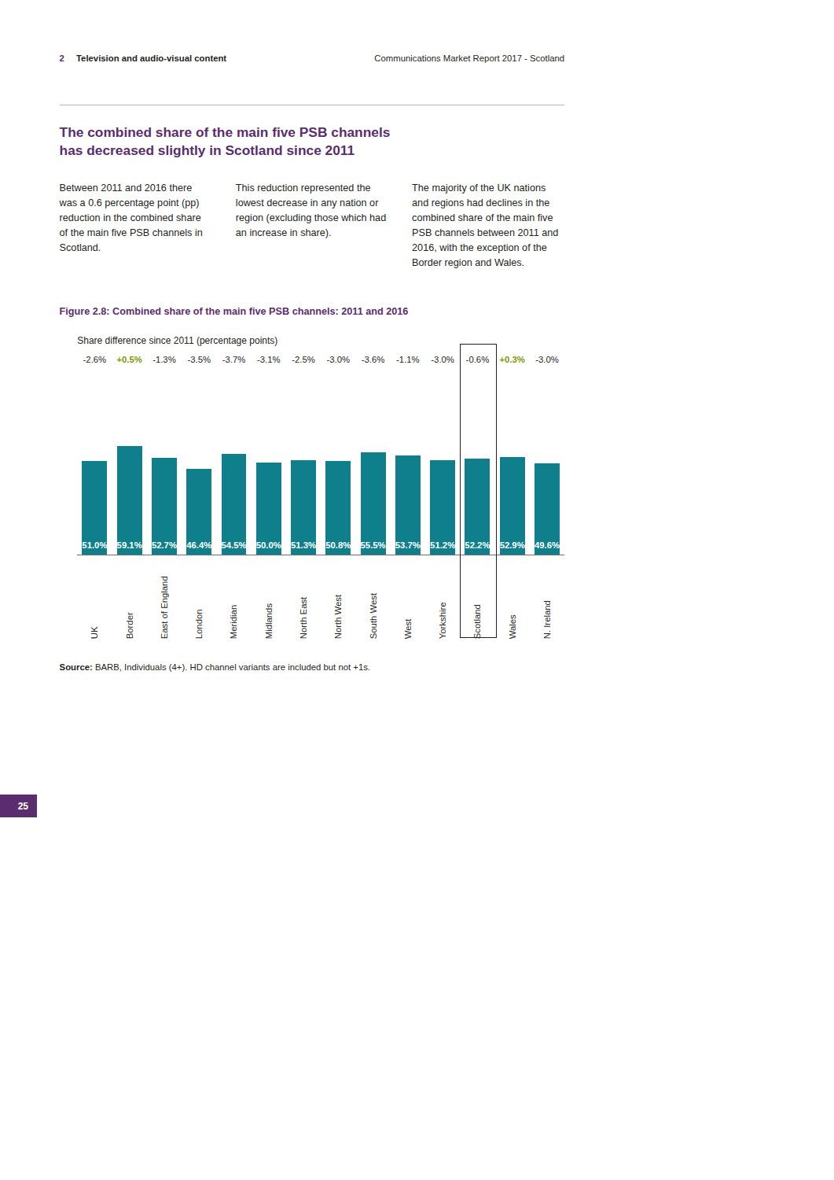2 Television and audio-visual content
Communications Market Report 2017 - Scotland
The combined share of the main five PSB channels has decreased slightly in Scotland since 2011
Between 2011 and 2016 there was a 0.6 percentage point (pp) reduction in the combined share of the main five PSB channels in Scotland.
This reduction represented the lowest decrease in any nation or region (excluding those which had an increase in share).
The majority of the UK nations and regions had declines in the combined share of the main five PSB channels between 2011 and 2016, with the exception of the Border region and Wales.
Figure 2.8: Combined share of the main five PSB channels: 2011 and 2016
Share difference since 2011 (percentage points)
-2.6% +0.5% -1.3% -3.5% -3.7% -3.1% -2.5% -3.0% -3.6% -1.1% -3.0% -0.6% +0.3% -3.0%
51.0%
59.1%
52.7%
46.4%
54.5%
50.0%
51.3%
50.8%
55.5%
53.7%
51.2%
52.2%
52.9%
49.6%
UK
Border
East of England
London
Meridian
Midlands
North East
North West
South West
West
Yorkshire
Scotland
Wales
N. Ireland
Source: BARB, Individuals (4+). HD channel variants are included but not +1s.
25